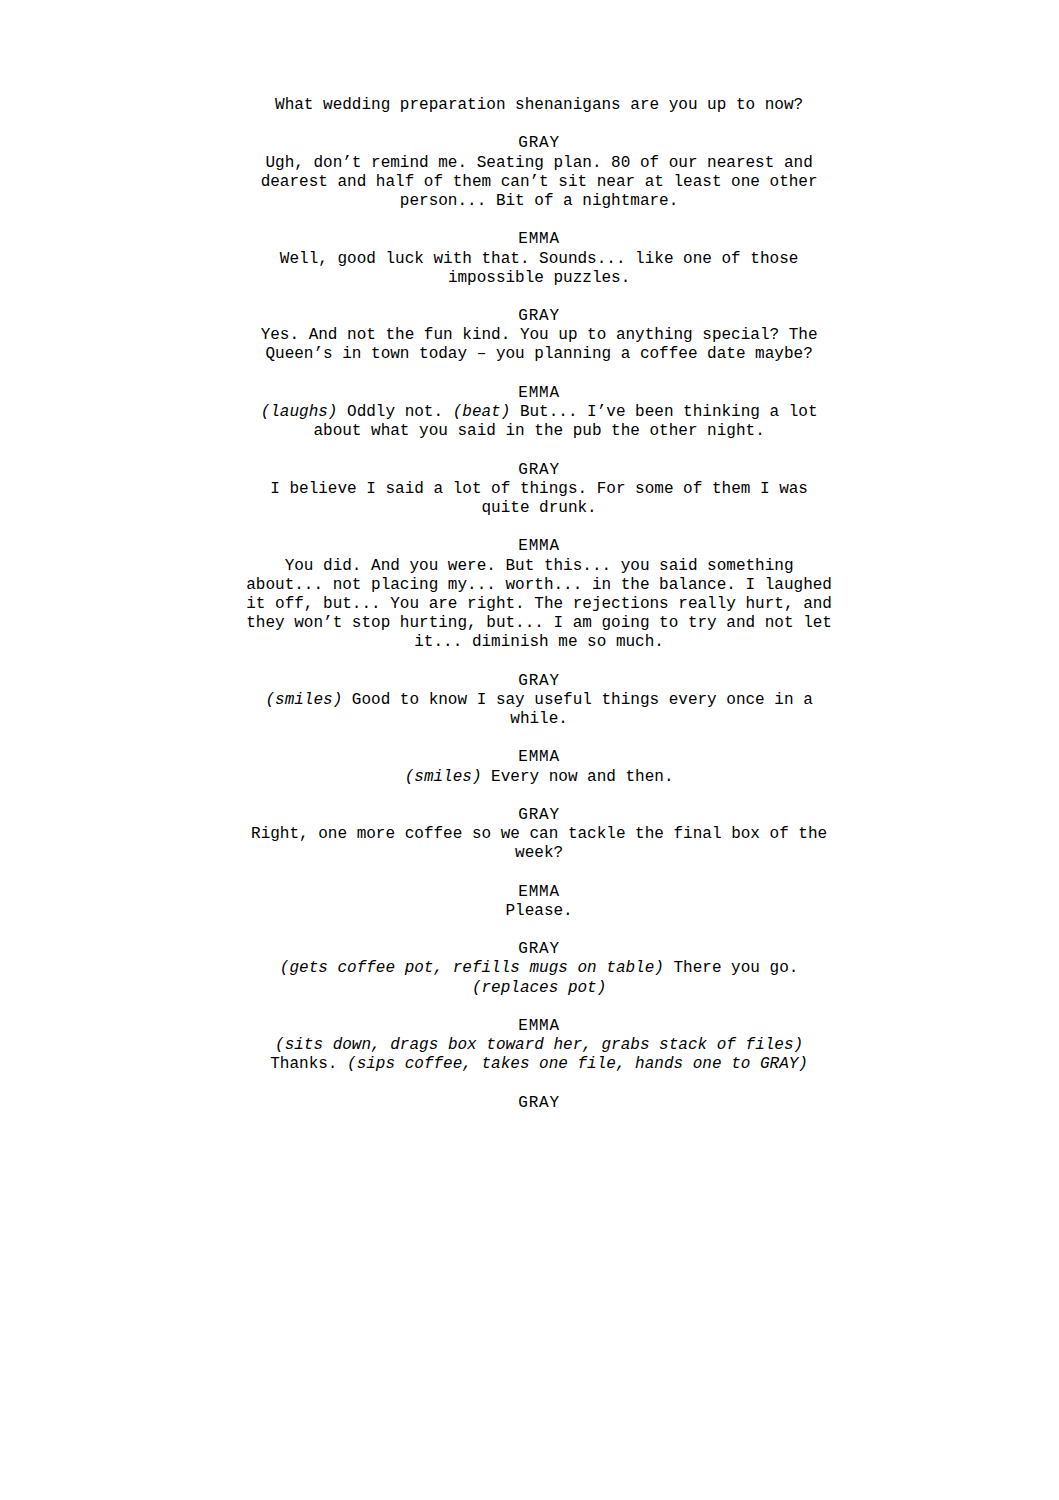What wedding preparation shenanigans are you up to now?
GRAY
Ugh, don’t remind me. Seating plan. 80 of our nearest and dearest and half of them can’t sit near at least one other person... Bit of a nightmare.
EMMA
Well, good luck with that. Sounds... like one of those impossible puzzles.
GRAY
Yes. And not the fun kind. You up to anything special? The Queen’s in town today – you planning a coffee date maybe?
EMMA
(laughs) Oddly not. (beat) But... I’ve been thinking a lot about what you said in the pub the other night.
GRAY
I believe I said a lot of things. For some of them I was quite drunk.
EMMA
You did. And you were. But this... you said something about... not placing my... worth... in the balance. I laughed it off, but... You are right. The rejections really hurt, and they won’t stop hurting, but... I am going to try and not let it... diminish me so much.
GRAY
(smiles) Good to know I say useful things every once in a while.
EMMA
(smiles) Every now and then.
GRAY
Right, one more coffee so we can tackle the final box of the week?
EMMA
Please.
GRAY
(gets coffee pot, refills mugs on table) There you go. (replaces pot)
EMMA
(sits down, drags box toward her, grabs stack of files) Thanks. (sips coffee, takes one file, hands one to GRAY)
GRAY